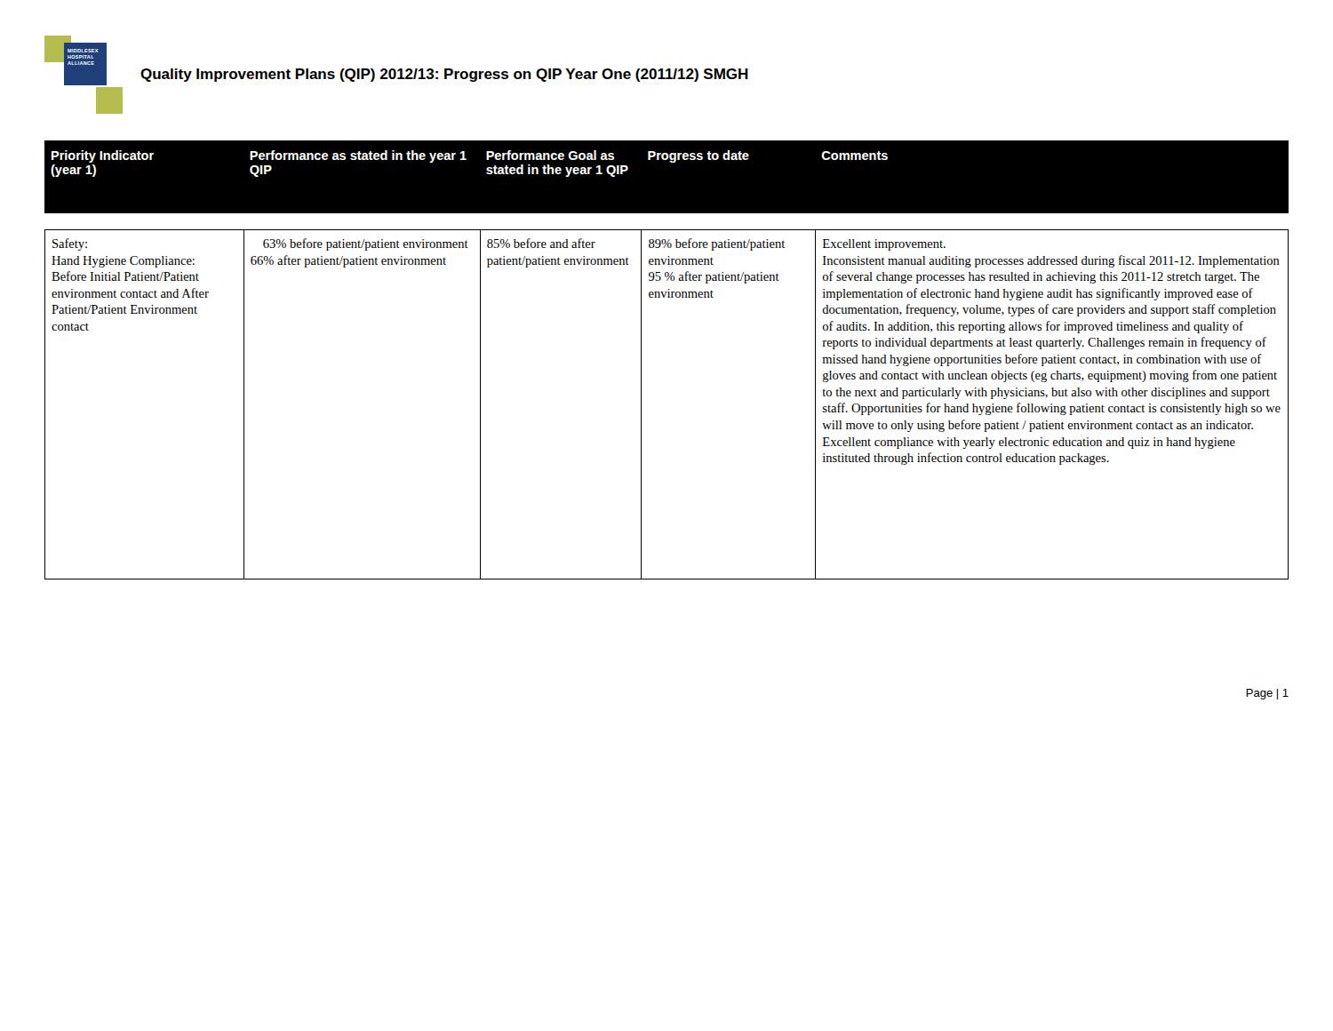MIDDLESEX
HOSPITAL
ALLIANCE
Quality Improvement Plans (QIP) 2012/13: Progress on QIP Year One (2011/12) SMGH
| Priority Indicator (year 1) | Performance as stated in the year 1 QIP | Performance Goal as stated in the year 1 QIP | Progress to date | Comments |
| --- | --- | --- | --- | --- |
| Safety: Hand Hygiene Compliance: Before Initial Patient/Patient environment contact and After Patient/Patient Environment contact | 63% before patient/patient environment 66% after patient/patient environment | 85% before and after patient/patient environment | 89% before patient/patient environment 95 % after patient/patient environment | Excellent improvement. Inconsistent manual auditing processes addressed during fiscal 2011-12. Implementation of several change processes has resulted in achieving this 2011-12 stretch target. The implementation of electronic hand hygiene audit has significantly improved ease of documentation, frequency, volume, types of care providers and support staff completion of audits. In addition, this reporting allows for improved timeliness and quality of reports to individual departments at least quarterly. Challenges remain in frequency of missed hand hygiene opportunities before patient contact, in combination with use of gloves and contact with unclean objects (eg charts, equipment) moving from one patient to the next and particularly with physicians, but also with other disciplines and support staff. Opportunities for hand hygiene following patient contact is consistently high so we will move to only using before patient / patient environment contact as an indicator. Excellent compliance with yearly electronic education and quiz in hand hygiene instituted through infection control education packages. |
Page | 1